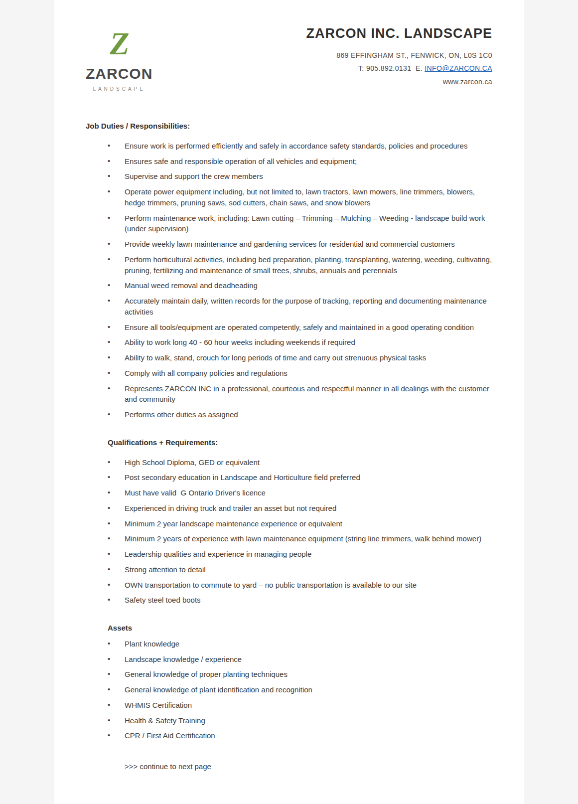Z
ZARCON
LANDSCAPE
ZARCON INC. LANDSCAPE
869 EFFINGHAM ST., FENWICK, ON, L0S 1C0
T: 905.892.0131 E. INFO@ZARCON.CA
www.zarcon.ca
Job Duties / Responsibilities:
Ensure work is performed efficiently and safely in accordance safety standards, policies and procedures
Ensures safe and responsible operation of all vehicles and equipment;
Supervise and support the crew members
Operate power equipment including, but not limited to, lawn tractors, lawn mowers, line trimmers, blowers, hedge trimmers, pruning saws, sod cutters, chain saws, and snow blowers
Perform maintenance work, including: Lawn cutting – Trimming – Mulching – Weeding - landscape build work (under supervision)
Provide weekly lawn maintenance and gardening services for residential and commercial customers
Perform horticultural activities, including bed preparation, planting, transplanting, watering, weeding, cultivating, pruning, fertilizing and maintenance of small trees, shrubs, annuals and perennials
Manual weed removal and deadheading
Accurately maintain daily, written records for the purpose of tracking, reporting and documenting maintenance activities
Ensure all tools/equipment are operated competently, safely and maintained in a good operating condition
Ability to work long 40 - 60 hour weeks including weekends if required
Ability to walk, stand, crouch for long periods of time and carry out strenuous physical tasks
Comply with all company policies and regulations
Represents ZARCON INC in a professional, courteous and respectful manner in all dealings with the customer and community
Performs other duties as assigned
Qualifications + Requirements:
High School Diploma, GED or equivalent
Post secondary education in Landscape and Horticulture field preferred
Must have valid G Ontario Driver's licence
Experienced in driving truck and trailer an asset but not required
Minimum 2 year landscape maintenance experience or equivalent
Minimum 2 years of experience with lawn maintenance equipment (string line trimmers, walk behind mower)
Leadership qualities and experience in managing people
Strong attention to detail
OWN transportation to commute to yard – no public transportation is available to our site
Safety steel toed boots
Assets
Plant knowledge
Landscape knowledge / experience
General knowledge of proper planting techniques
General knowledge of plant identification and recognition
WHMIS Certification
Health & Safety Training
CPR / First Aid Certification
>>> continue to next page